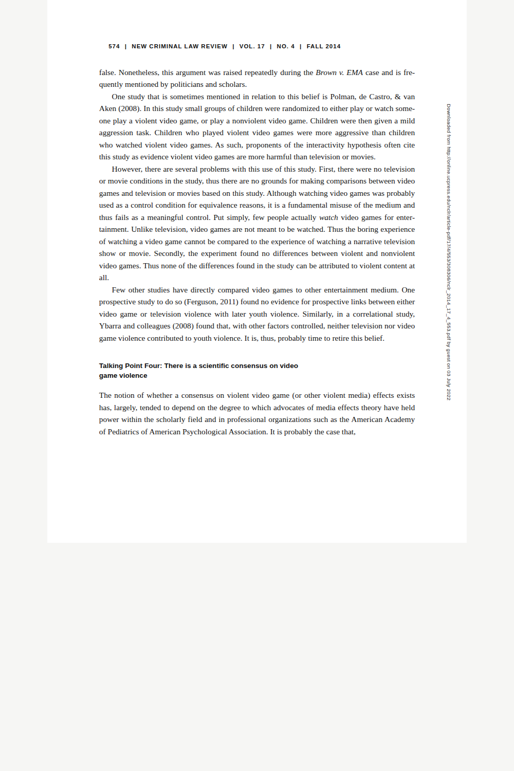574 | New Criminal Law Review | Vol. 17 | No. 4 | Fall 2014
Downloaded from http://online.ucpress.edu/nclr/article-pdf/17/4/553/308306/nclr_2014_17_4_553.pdf by guest on 03 July 2022
false. Nonetheless, this argument was raised repeatedly during the Brown v. EMA case and is frequently mentioned by politicians and scholars.
One study that is sometimes mentioned in relation to this belief is Polman, de Castro, & van Aken (2008). In this study small groups of children were randomized to either play or watch someone play a violent video game, or play a nonviolent video game. Children were then given a mild aggression task. Children who played violent video games were more aggressive than children who watched violent video games. As such, proponents of the interactivity hypothesis often cite this study as evidence violent video games are more harmful than television or movies.
However, there are several problems with this use of this study. First, there were no television or movie conditions in the study, thus there are no grounds for making comparisons between video games and television or movies based on this study. Although watching video games was probably used as a control condition for equivalence reasons, it is a fundamental misuse of the medium and thus fails as a meaningful control. Put simply, few people actually watch video games for entertainment. Unlike television, video games are not meant to be watched. Thus the boring experience of watching a video game cannot be compared to the experience of watching a narrative television show or movie. Secondly, the experiment found no differences between violent and nonviolent video games. Thus none of the differences found in the study can be attributed to violent content at all.
Few other studies have directly compared video games to other entertainment medium. One prospective study to do so (Ferguson, 2011) found no evidence for prospective links between either video game or television violence with later youth violence. Similarly, in a correlational study, Ybarra and colleagues (2008) found that, with other factors controlled, neither television nor video game violence contributed to youth violence. It is, thus, probably time to retire this belief.
Talking Point Four: There is a scientific consensus on video
game violence
The notion of whether a consensus on violent video game (or other violent media) effects exists has, largely, tended to depend on the degree to which advocates of media effects theory have held power within the scholarly field and in professional organizations such as the American Academy of Pediatrics of American Psychological Association. It is probably the case that,